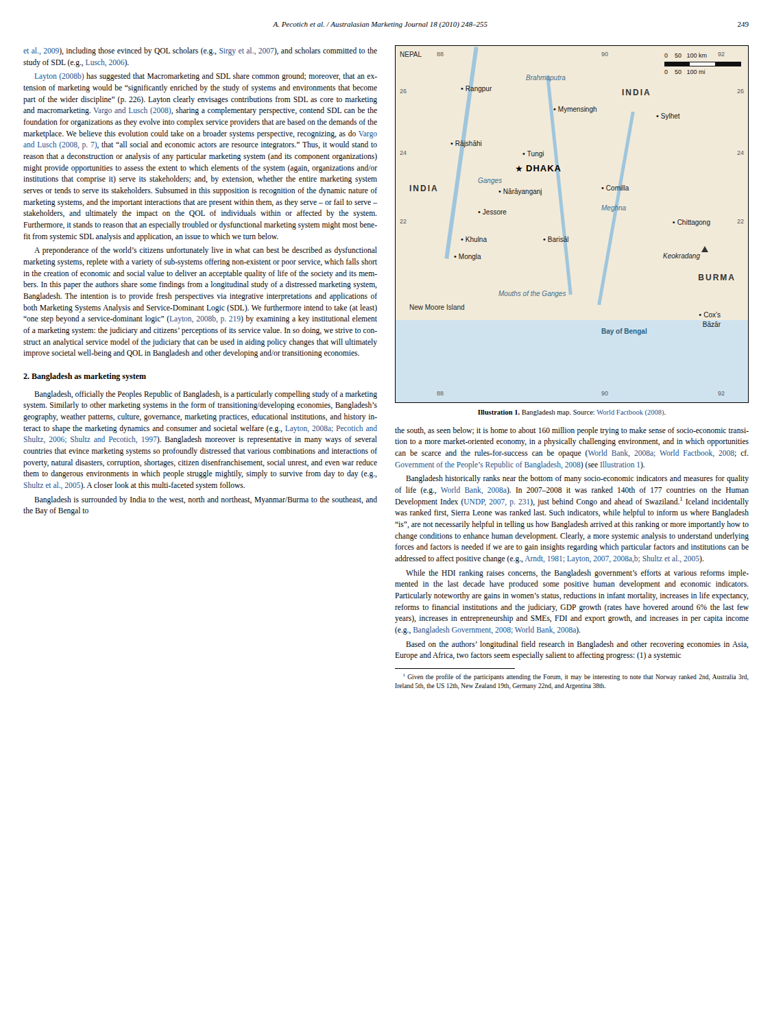A. Pecotich et al. / Australasian Marketing Journal 18 (2010) 248–255 249
et al., 2009), including those evinced by QOL scholars (e.g., Sirgy et al., 2007), and scholars committed to the study of SDL (e.g., Lusch, 2006).
Layton (2008b) has suggested that Macromarketing and SDL share common ground; moreover, that an extension of marketing would be “significantly enriched by the study of systems and environments that become part of the wider discipline” (p. 226). Layton clearly envisages contributions from SDL as core to marketing and macromarketing. Vargo and Lusch (2008), sharing a complementary perspective, contend SDL can be the foundation for organizations as they evolve into complex service providers that are based on the demands of the marketplace. We believe this evolution could take on a broader systems perspective, recognizing, as do Vargo and Lusch (2008, p. 7), that “all social and economic actors are resource integrators.” Thus, it would stand to reason that a deconstruction or analysis of any particular marketing system (and its component organizations) might provide opportunities to assess the extent to which elements of the system (again, organizations and/or institutions that comprise it) serve its stakeholders; and, by extension, whether the entire marketing system serves or tends to serve its stakeholders. Subsumed in this supposition is recognition of the dynamic nature of marketing systems, and the important interactions that are present within them, as they serve – or fail to serve – stakeholders, and ultimately the impact on the QOL of individuals within or affected by the system. Furthermore, it stands to reason that an especially troubled or dysfunctional marketing system might most benefit from systemic SDL analysis and application, an issue to which we turn below.
A preponderance of the world’s citizens unfortunately live in what can best be described as dysfunctional marketing systems, replete with a variety of sub-systems offering non-existent or poor service, which falls short in the creation of economic and social value to deliver an acceptable quality of life of the society and its members. In this paper the authors share some findings from a longitudinal study of a distressed marketing system, Bangladesh. The intention is to provide fresh perspectives via integrative interpretations and applications of both Marketing Systems Analysis and Service-Dominant Logic (SDL). We furthermore intend to take (at least) “one step beyond a service-dominant logic” (Layton, 2008b, p. 219) by examining a key institutional element of a marketing system: the judiciary and citizens’ perceptions of its service value. In so doing, we strive to construct an analytical service model of the judiciary that can be used in aiding policy changes that will ultimately improve societal well-being and QOL in Bangladesh and other developing and/or transitioning economies.
2. Bangladesh as marketing system
Bangladesh, officially the Peoples Republic of Bangladesh, is a particularly compelling study of a marketing system. Similarly to other marketing systems in the form of transitioning/developing economies, Bangladesh’s geography, weather patterns, culture, governance, marketing practices, educational institutions, and history interact to shape the marketing dynamics and consumer and societal welfare (e.g., Layton, 2008a; Pecotich and Shultz, 2006; Shultz and Pecotich, 1997). Bangladesh moreover is representative in many ways of several countries that evince marketing systems so profoundly distressed that various combinations and interactions of poverty, natural disasters, corruption, shortages, citizen disenfranchisement, social unrest, and even war reduce them to dangerous environments in which people struggle mightily, simply to survive from day to day (e.g., Shultz et al., 2005). A closer look at this multi-faceted system follows.
Bangladesh is surrounded by India to the west, north and northeast, Myanmar/Burma to the southeast, and the Bay of Bengal to
0 50 100 km
0 50 100 mi
NEPAL
88
90
92
26
24
22
26
24
22
88
90
92
INDIA
INDIA
BURMA
Brahmaputra
Ganges
Meghna
Mouths of the Ganges
Bay of Bengal
New Moore Island
Keokradang
Rangpur
Mymensingh
Sylhet
Rājshāhi
Tungi
DHAKA
Nārāyanganj
Comilla
Jessore
Khulna
Barisāl
Mongla
Chittagong
Cox’s
Bāzār
Illustration 1. Bangladesh map. Source: World Factbook (2008).
the south, as seen below; it is home to about 160 million people trying to make sense of socio-economic transition to a more market-oriented economy, in a physically challenging environment, and in which opportunities can be scarce and the rules-for-success can be opaque (World Bank, 2008a; World Factbook, 2008; cf. Government of the People’s Republic of Bangladesh, 2008) (see Illustration 1).
Bangladesh historically ranks near the bottom of many socio-economic indicators and measures for quality of life (e.g., World Bank, 2008a). In 2007–2008 it was ranked 140th of 177 countries on the Human Development Index (UNDP, 2007, p. 231), just behind Congo and ahead of Swaziland.1 Iceland incidentally was ranked first, Sierra Leone was ranked last. Such indicators, while helpful to inform us where Bangladesh “is”, are not necessarily helpful in telling us how Bangladesh arrived at this ranking or more importantly how to change conditions to enhance human development. Clearly, a more systemic analysis to understand underlying forces and factors is needed if we are to gain insights regarding which particular factors and institutions can be addressed to affect positive change (e.g., Arndt, 1981; Layton, 2007, 2008a,b; Shultz et al., 2005).
While the HDI ranking raises concerns, the Bangladesh government’s efforts at various reforms implemented in the last decade have produced some positive human development and economic indicators. Particularly noteworthy are gains in women’s status, reductions in infant mortality, increases in life expectancy, reforms to financial institutions and the judiciary, GDP growth (rates have hovered around 6% the last few years), increases in entrepreneurship and SMEs, FDI and export growth, and increases in per capita income (e.g., Bangladesh Government, 2008; World Bank, 2008a).
Based on the authors’ longitudinal field research in Bangladesh and other recovering economies in Asia, Europe and Africa, two factors seem especially salient to affecting progress: (1) a systemic
1 Given the profile of the participants attending the Forum, it may be interesting to note that Norway ranked 2nd, Australia 3rd, Ireland 5th, the US 12th, New Zealand 19th, Germany 22nd, and Argentina 38th.